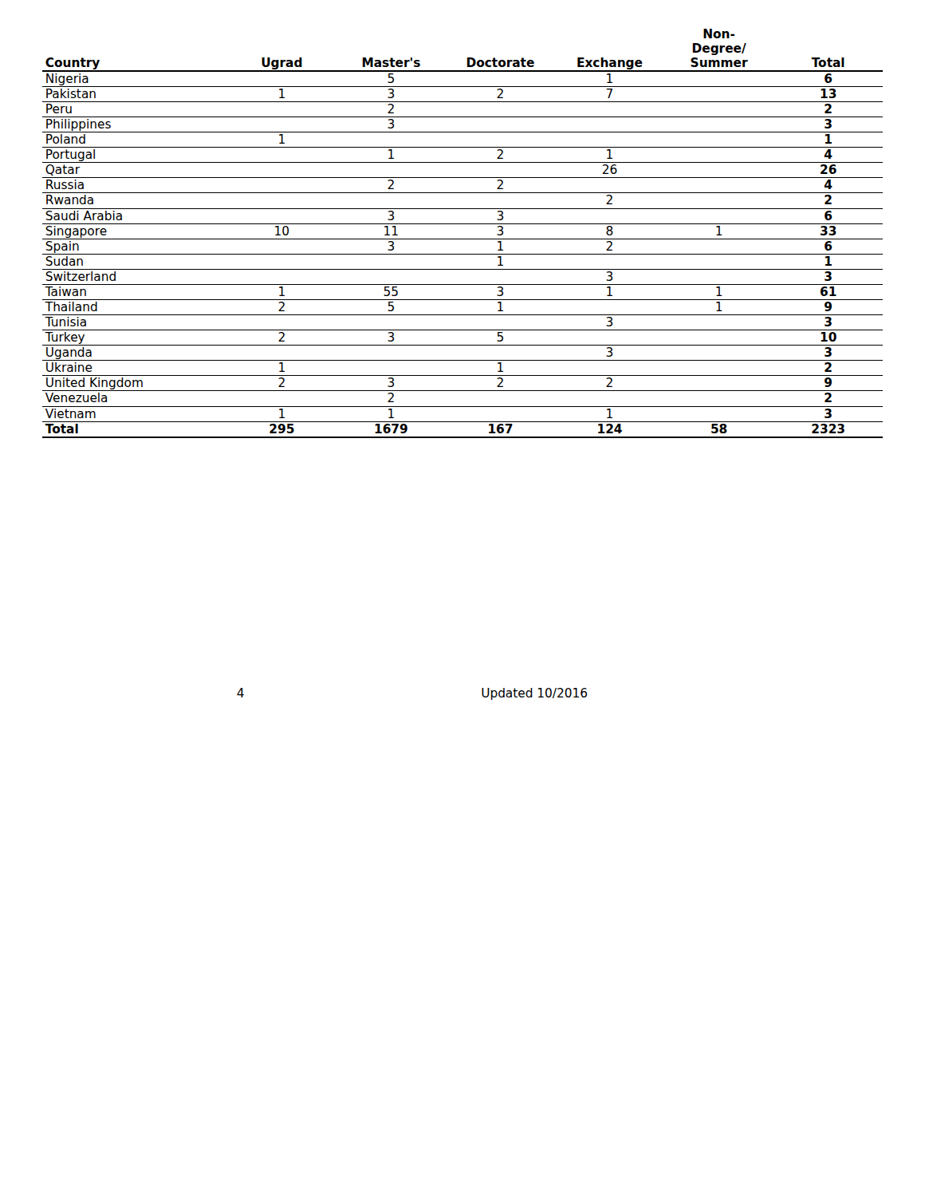| | | | | | Non- | |
| --- | --- | --- | --- | --- | --- | --- |
| | | | | | Degree/ | |
| Country | Ugrad | Master's | Doctorate | Exchange | Summer | Total |
| Nigeria | | 5 | | 1 | | 6 |
| Pakistan | 1 | 3 | 2 | 7 | | 13 |
| Peru | | 2 | | | | 2 |
| Philippines | | 3 | | | | 3 |
| Poland | 1 | | | | | 1 |
| Portugal | | 1 | 2 | 1 | | 4 |
| Qatar | | | | 26 | | 26 |
| Russia | | 2 | 2 | | | 4 |
| Rwanda | | | | 2 | | 2 |
| Saudi Arabia | | 3 | 3 | | | 6 |
| Singapore | 10 | 11 | 3 | 8 | 1 | 33 |
| Spain | | 3 | 1 | 2 | | 6 |
| Sudan | | | 1 | | | 1 |
| Switzerland | | | | 3 | | 3 |
| Taiwan | 1 | 55 | 3 | 1 | 1 | 61 |
| Thailand | 2 | 5 | 1 | | 1 | 9 |
| Tunisia | | | | 3 | | 3 |
| Turkey | 2 | 3 | 5 | | | 10 |
| Uganda | | | | 3 | | 3 |
| Ukraine | 1 | | 1 | | | 2 |
| United Kingdom | 2 | 3 | 2 | 2 | | 9 |
| Venezuela | | 2 | | | | 2 |
| Vietnam | 1 | 1 | | 1 | | 3 |
| Total | 295 | 1679 | 167 | 124 | 58 | 2323 |
4 Updated 10/2016